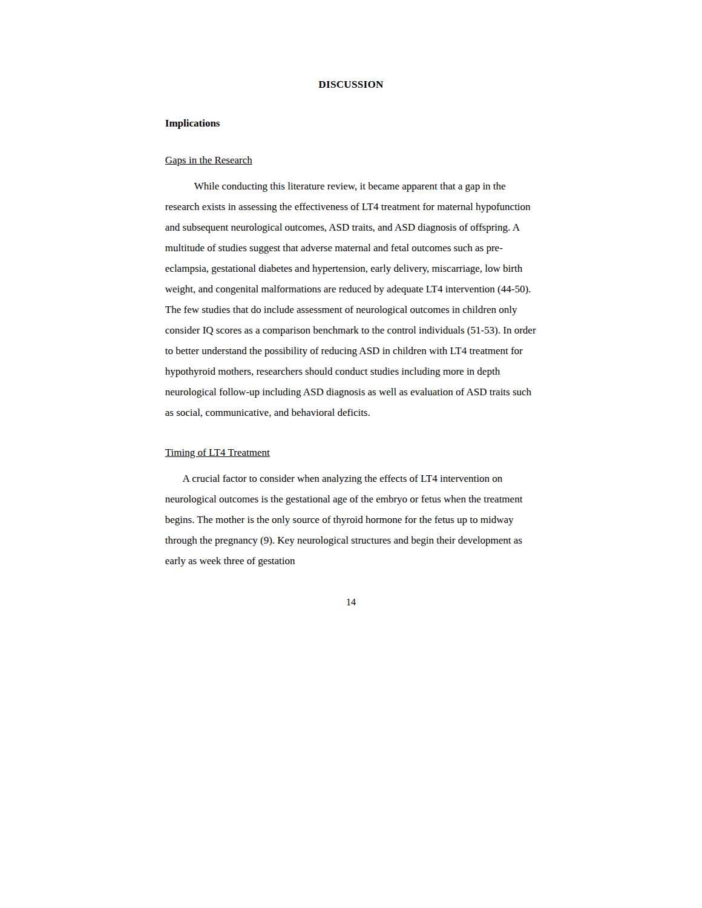DISCUSSION
Implications
Gaps in the Research
While conducting this literature review, it became apparent that a gap in the research exists in assessing the effectiveness of LT4 treatment for maternal hypofunction and subsequent neurological outcomes, ASD traits, and ASD diagnosis of offspring. A multitude of studies suggest that adverse maternal and fetal outcomes such as pre-eclampsia, gestational diabetes and hypertension, early delivery, miscarriage, low birth weight, and congenital malformations are reduced by adequate LT4 intervention (44-50). The few studies that do include assessment of neurological outcomes in children only consider IQ scores as a comparison benchmark to the control individuals (51-53). In order to better understand the possibility of reducing ASD in children with LT4 treatment for hypothyroid mothers, researchers should conduct studies including more in depth neurological follow-up including ASD diagnosis as well as evaluation of ASD traits such as social, communicative, and behavioral deficits.
Timing of LT4 Treatment
A crucial factor to consider when analyzing the effects of LT4 intervention on neurological outcomes is the gestational age of the embryo or fetus when the treatment begins. The mother is the only source of thyroid hormone for the fetus up to midway through the pregnancy (9). Key neurological structures and begin their development as early as week three of gestation
14